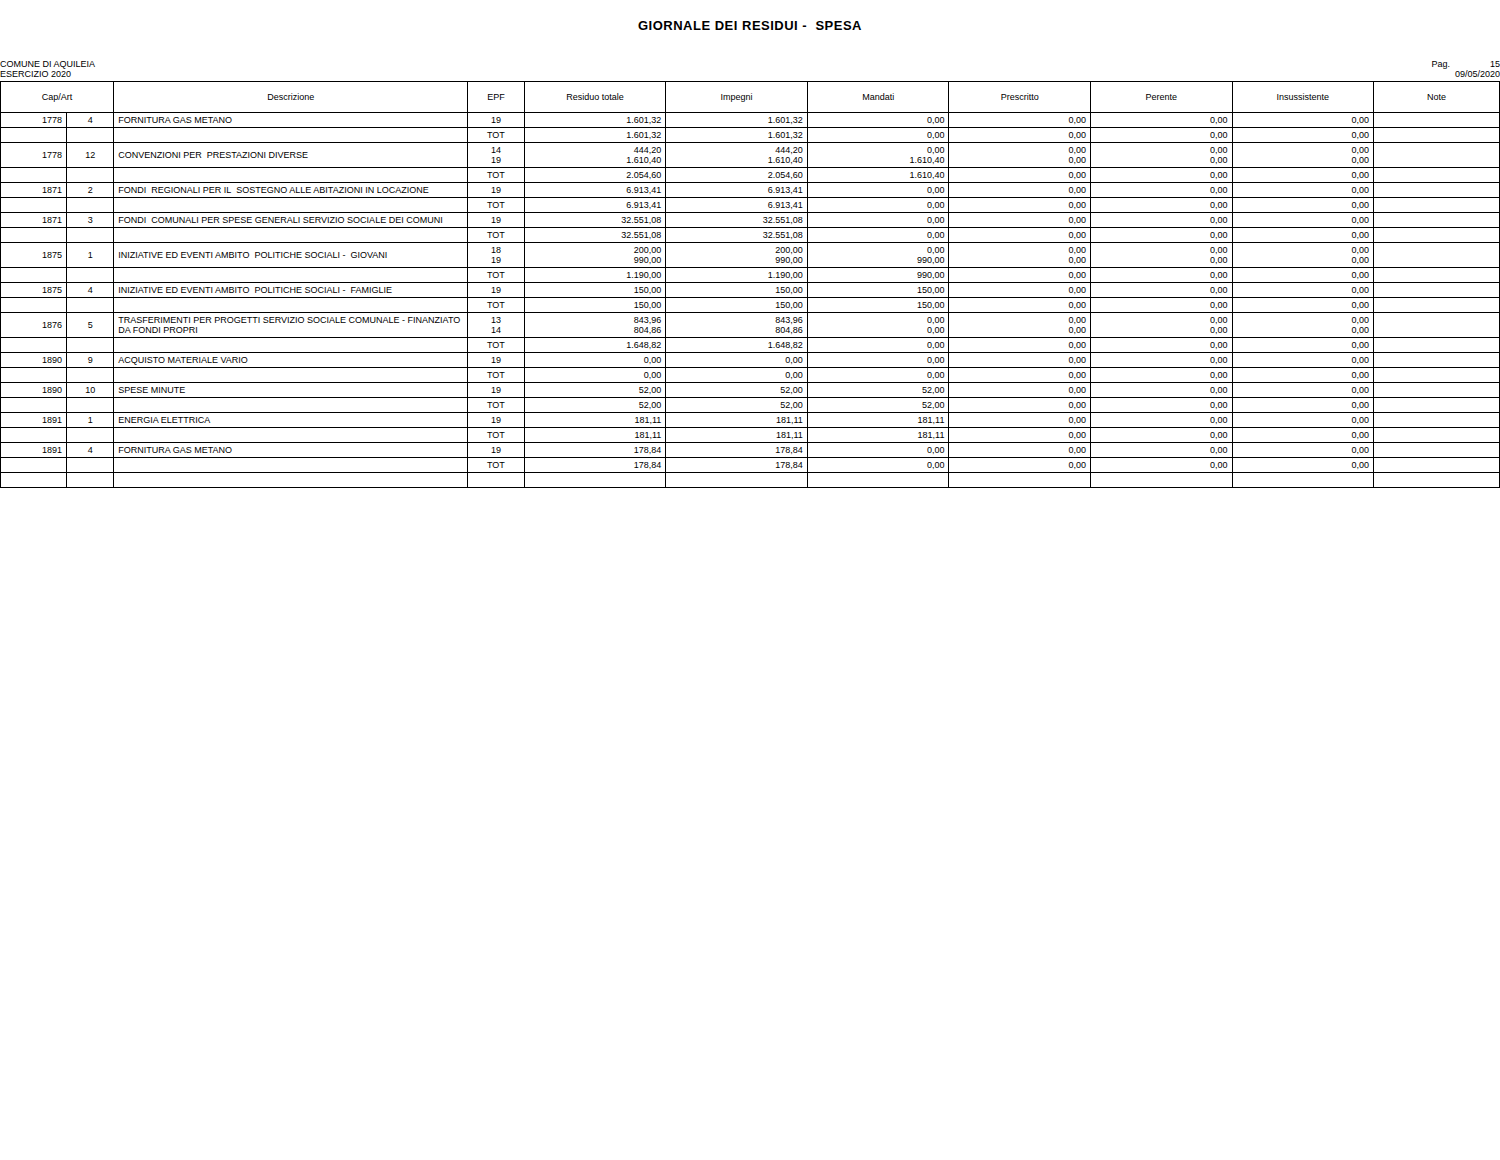GIORNALE DEI RESIDUI - SPESA
| COMUNE DI AQUILEIA | Pag. 15 |
| ESERCIZIO 2020 | 09/05/2020 |
| Cap/Art | Descrizione | EPF | Residuo totale | Impegni | Mandati | Prescritto | Perente | Insussistente | Note |
| --- | --- | --- | --- | --- | --- | --- | --- | --- | --- |
| 1778 | 4 | FORNITURA GAS METANO | 19 | 1.601,32 | 1.601,32 | 0,00 | 0,00 | 0,00 | 0,00 | |
| | | | TOT | 1.601,32 | 1.601,32 | 0,00 | 0,00 | 0,00 | 0,00 | |
| 1778 | 12 | CONVENZIONI PER PRESTAZIONI DIVERSE | 14 19 | 444,20 1.610,40 | 444,20 1.610,40 | 0,00 1.610,40 | 0,00 0,00 | 0,00 0,00 | 0,00 0,00 | |
| | | | TOT | 2.054,60 | 2.054,60 | 1.610,40 | 0,00 | 0,00 | 0,00 | |
| 1871 | 2 | FONDI REGIONALI PER IL SOSTEGNO ALLE ABITAZIONI IN LOCAZIONE | 19 | 6.913,41 | 6.913,41 | 0,00 | 0,00 | 0,00 | 0,00 | |
| | | | TOT | 6.913,41 | 6.913,41 | 0,00 | 0,00 | 0,00 | 0,00 | |
| 1871 | 3 | FONDI COMUNALI PER SPESE GENERALI SERVIZIO SOCIALE DEI COMUNI | 19 | 32.551,08 | 32.551,08 | 0,00 | 0,00 | 0,00 | 0,00 | |
| | | | TOT | 32.551,08 | 32.551,08 | 0,00 | 0,00 | 0,00 | 0,00 | |
| 1875 | 1 | INIZIATIVE ED EVENTI AMBITO POLITICHE SOCIALI - GIOVANI | 18 19 | 200,00 990,00 | 200,00 990,00 | 0,00 990,00 | 0,00 0,00 | 0,00 0,00 | 0,00 0,00 | |
| | | | TOT | 1.190,00 | 1.190,00 | 990,00 | 0,00 | 0,00 | 0,00 | |
| 1875 | 4 | INIZIATIVE ED EVENTI AMBITO POLITICHE SOCIALI - FAMIGLIE | 19 | 150,00 | 150,00 | 150,00 | 0,00 | 0,00 | 0,00 | |
| | | | TOT | 150,00 | 150,00 | 150,00 | 0,00 | 0,00 | 0,00 | |
| 1876 | 5 | TRASFERIMENTI PER PROGETTI SERVIZIO SOCIALE COMUNALE - FINANZIATO DA FONDI PROPRI | 13 14 | 843,96 804,86 | 843,96 804,86 | 0,00 0,00 | 0,00 0,00 | 0,00 0,00 | 0,00 0,00 | |
| | | | TOT | 1.648,82 | 1.648,82 | 0,00 | 0,00 | 0,00 | 0,00 | |
| 1890 | 9 | ACQUISTO MATERIALE VARIO | 19 | 0,00 | 0,00 | 0,00 | 0,00 | 0,00 | 0,00 | |
| | | | TOT | 0,00 | 0,00 | 0,00 | 0,00 | 0,00 | 0,00 | |
| 1890 | 10 | SPESE MINUTE | 19 | 52,00 | 52,00 | 52,00 | 0,00 | 0,00 | 0,00 | |
| | | | TOT | 52,00 | 52,00 | 52,00 | 0,00 | 0,00 | 0,00 | |
| 1891 | 1 | ENERGIA ELETTRICA | 19 | 181,11 | 181,11 | 181,11 | 0,00 | 0,00 | 0,00 | |
| | | | TOT | 181,11 | 181,11 | 181,11 | 0,00 | 0,00 | 0,00 | |
| 1891 | 4 | FORNITURA GAS METANO | 19 | 178,84 | 178,84 | 0,00 | 0,00 | 0,00 | 0,00 | |
| | | | TOT | 178,84 | 178,84 | 0,00 | 0,00 | 0,00 | 0,00 | |